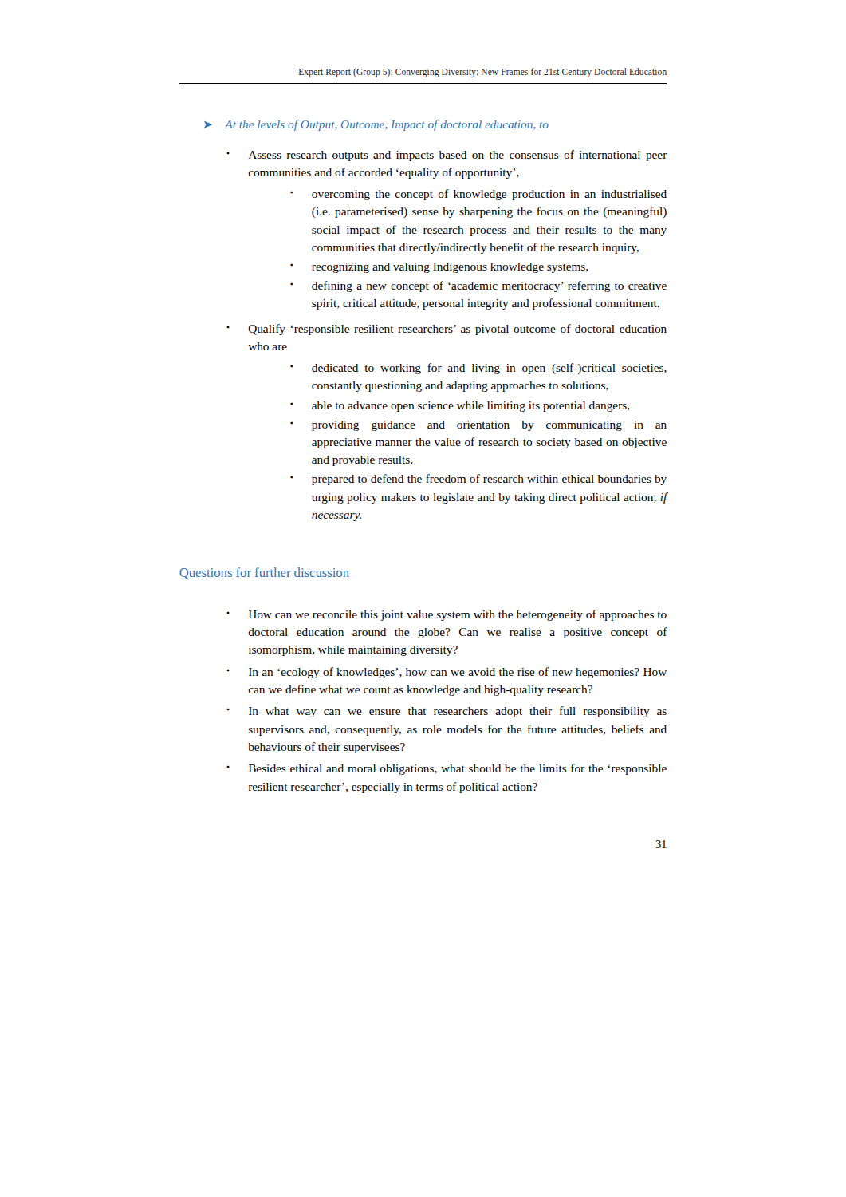Expert Report (Group 5): Converging Diversity: New Frames for 21st Century Doctoral Education
➤
At the levels of Output, Outcome, Impact of doctoral education, to
▪
Assess research outputs and impacts based on the consensus of international peer communities and of accorded ‘equality of opportunity’,
▪
overcoming the concept of knowledge production in an industrialised (i.e. parameterised) sense by sharpening the focus on the (meaningful) social impact of the research process and their results to the many communities that directly/indirectly benefit of the research inquiry,
▪
recognizing and valuing Indigenous knowledge systems,
▪
defining a new concept of ‘academic meritocracy’ referring to creative spirit, critical attitude, personal integrity and professional commitment.
▪
Qualify ‘responsible resilient researchers’ as pivotal outcome of doctoral education who are
▪
dedicated to working for and living in open (self-)critical societies, constantly questioning and adapting approaches to solutions,
▪
able to advance open science while limiting its potential dangers,
▪
providing guidance and orientation by communicating in an appreciative manner the value of research to society based on objective and provable results,
▪
prepared to defend the freedom of research within ethical boundaries by urging policy makers to legislate and by taking direct political action, if necessary.
Questions for further discussion
▪
How can we reconcile this joint value system with the heterogeneity of approaches to doctoral education around the globe? Can we realise a positive concept of isomorphism, while maintaining diversity?
▪
In an ‘ecology of knowledges’, how can we avoid the rise of new hegemonies? How can we define what we count as knowledge and high-quality research?
▪
In what way can we ensure that researchers adopt their full responsibility as supervisors and, consequently, as role models for the future attitudes, beliefs and behaviours of their supervisees?
▪
Besides ethical and moral obligations, what should be the limits for the ‘responsible resilient researcher’, especially in terms of political action?
31